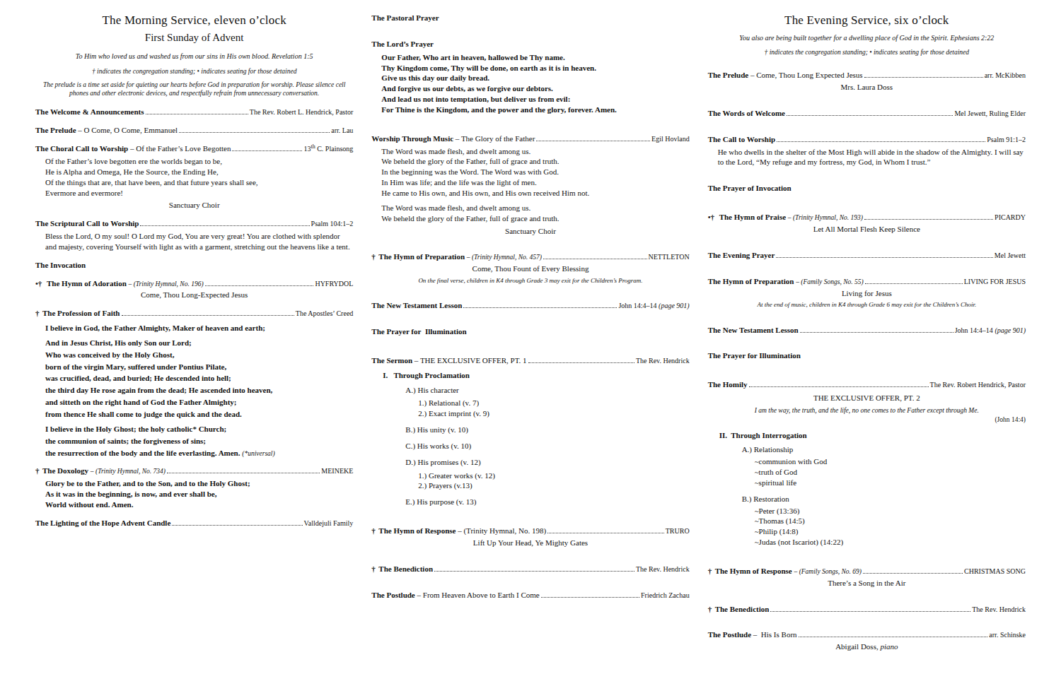The Morning Service, eleven o’clock
First Sunday of Advent
To Him who loved us and washed us from our sins in His own blood. Revelation 1:5
† indicates the congregation standing; • indicates seating for those detained
The prelude is a time set aside for quieting our hearts before God in preparation for worship. Please silence cell phones and other electronic devices, and respectfully refrain from unnecessary conversation.
The Welcome & Announcements The Rev. Robert L. Hendrick, Pastor
The Prelude – O Come, O Come, Emmanuel arr. Lau
The Choral Call to Worship – Of the Father’s Love Begotten 13th C. Plainsong
Of the Father’s love begotten ere the worlds began to be,
He is Alpha and Omega, He the Source, the Ending He,
Of the things that are, that have been, and that future years shall see,
Evermore and evermore!
Sanctuary Choir
The Scriptural Call to Worship Psalm 104:1–2
Bless the Lord, O my soul! O Lord my God, You are very great! You are clothed with splendor and majesty, covering Yourself with light as with a garment, stretching out the heavens like a tent.
The Invocation
•†The Hymn of Adoration – (Trinity Hymnal, No. 196) HYFRYDOL
Come, Thou Long-Expected Jesus
†The Profession of Faith The Apostles’ Creed
I believe in God, the Father Almighty, Maker of heaven and earth;
And in Jesus Christ, His only Son our Lord;
Who was conceived by the Holy Ghost,
born of the virgin Mary, suffered under Pontius Pilate,
was crucified, dead, and buried; He descended into hell;
the third day He rose again from the dead; He ascended into heaven,
and sitteth on the right hand of God the Father Almighty;
from thence He shall come to judge the quick and the dead.
I believe in the Holy Ghost; the holy catholic* Church;
the communion of saints; the forgiveness of sins;
the resurrection of the body and the life everlasting. Amen. (*universal)
†The Doxology – (Trinity Hymnal, No. 734) MEINEKE
Glory be to the Father, and to the Son, and to the Holy Ghost;
As it was in the beginning, is now, and ever shall be,
World without end. Amen.
The Lighting of the Hope Advent Candle Valldejuli Family
The Pastoral Prayer
The Lord’s Prayer
Our Father, Who art in heaven, hallowed be Thy name.
Thy Kingdom come, Thy will be done, on earth as it is in heaven.
Give us this day our daily bread.
And forgive us our debts, as we forgive our debtors.
And lead us not into temptation, but deliver us from evil:
For Thine is the Kingdom, and the power and the glory, forever. Amen.
Worship Through Music – The Glory of the Father Egil Hovland
The Word was made flesh, and dwelt among us.
We beheld the glory of the Father, full of grace and truth.
In the beginning was the Word. The Word was with God.
In Him was life; and the life was the light of men.
He came to His own, and His own, and His own received Him not.
The Word was made flesh, and dwelt among us.
We beheld the glory of the Father, full of grace and truth.
Sanctuary Choir
†The Hymn of Preparation – (Trinity Hymnal, No. 457) NETTLETON
Come, Thou Fount of Every Blessing
On the final verse, children in K4 through Grade 3 may exit for the Children’s Program.
The New Testament Lesson John 14:4–14 (page 901)
The Prayer for Illumination
The Sermon – THE EXCLUSIVE OFFER, PT. 1 The Rev. Hendrick
I. Through Proclamation
A.) His character
1.) Relational (v. 7)
2.) Exact imprint (v. 9)
B.) His unity (v. 10)
C.) His works (v. 10)
D.) His promises (v. 12)
1.) Greater works (v. 12)
2.) Prayers (v.13)
E.) His purpose (v. 13)
†The Hymn of Response – (Trinity Hymnal, No. 198) TRURO
Lift Up Your Head, Ye Mighty Gates
†The Benediction The Rev. Hendrick
The Postlude – From Heaven Above to Earth I Come Friedrich Zachau
The Evening Service, six o’clock
You also are being built together for a dwelling place of God in the Spirit. Ephesians 2:22
† indicates the congregation standing; • indicates seating for those detained
The Prelude – Come, Thou Long Expected Jesus arr. McKibben
Mrs. Laura Doss
The Words of Welcome Mel Jewett, Ruling Elder
The Call to Worship Psalm 91:1–2
He who dwells in the shelter of the Most High will abide in the shadow of the Almighty. I will say to the Lord, “My refuge and my fortress, my God, in Whom I trust.”
The Prayer of Invocation
•†The Hymn of Praise – (Trinity Hymnal, No. 193) PICARDY
Let All Mortal Flesh Keep Silence
The Evening Prayer Mel Jewett
The Hymn of Preparation – (Family Songs, No. 55) LIVING FOR JESUS
Living for Jesus
At the end of music, children in K4 through Grade 6 may exit for the Children’s Choir.
The New Testament Lesson John 14:4–14 (page 901)
The Prayer for Illumination
The Homily The Rev. Robert Hendrick, Pastor
THE EXCLUSIVE OFFER, PT. 2
I am the way, the truth, and the life, no one comes to the Father except through Me.
(John 14:4)
II. Through Interrogation
A.) Relationship
~communion with God
~truth of God
~spiritual life
B.) Restoration
~Peter (13:36)
~Thomas (14:5)
~Philip (14:8)
~Judas (not Iscariot) (14:22)
†The Hymn of Response – (Family Songs, No. 69) CHRISTMAS SONG
There’s a Song in the Air
†The Benediction The Rev. Hendrick
The Postlude – His Is Born arr. Schinske
Abigail Doss, piano